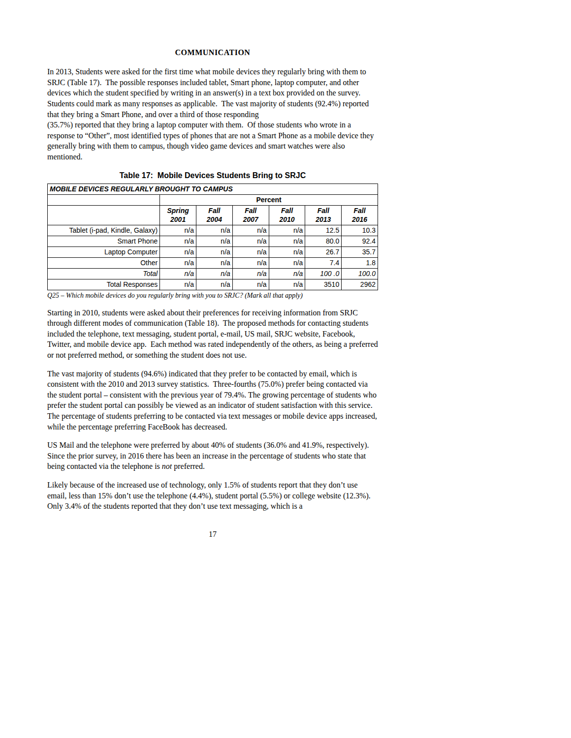COMMUNICATION
In 2013, Students were asked for the first time what mobile devices they regularly bring with them to SRJC (Table 17). The possible responses included tablet, Smart phone, laptop computer, and other devices which the student specified by writing in an answer(s) in a text box provided on the survey. Students could mark as many responses as applicable. The vast majority of students (92.4%) reported that they bring a Smart Phone, and over a third of those responding
(35.7%) reported that they bring a laptop computer with them. Of those students who wrote in a response to “Other”, most identified types of phones that are not a Smart Phone as a mobile device they generally bring with them to campus, though video game devices and smart watches were also mentioned.
Table 17: Mobile Devices Students Bring to SRJC
| MOBILE DEVICES REGULARLY BROUGHT TO CAMPUS |
| | Percent |
| | Spring 2001 | Fall 2004 | Fall 2007 | Fall 2010 | Fall 2013 | Fall 2016 |
| Tablet (i-pad, Kindle, Galaxy) | n/a | n/a | n/a | n/a | 12.5 | 10.3 |
| Smart Phone | n/a | n/a | n/a | n/a | 80.0 | 92.4 |
| Laptop Computer | n/a | n/a | n/a | n/a | 26.7 | 35.7 |
| Other | n/a | n/a | n/a | n/a | 7.4 | 1.8 |
| Total | n/a | n/a | n/a | n/a | 100 .0 | 100.0 |
| Total Responses | n/a | n/a | n/a | n/a | 3510 | 2962 |
Q25 – Which mobile devices do you regularly bring with you to SRJC? (Mark all that apply)
Starting in 2010, students were asked about their preferences for receiving information from SRJC through different modes of communication (Table 18). The proposed methods for contacting students included the telephone, text messaging, student portal, e-mail, US mail, SRJC website, Facebook, Twitter, and mobile device app. Each method was rated independently of the others, as being a preferred or not preferred method, or something the student does not use.
The vast majority of students (94.6%) indicated that they prefer to be contacted by email, which is consistent with the 2010 and 2013 survey statistics. Three-fourths (75.0%) prefer being contacted via the student portal – consistent with the previous year of 79.4%. The growing percentage of students who prefer the student portal can possibly be viewed as an indicator of student satisfaction with this service. The percentage of students preferring to be contacted via text messages or mobile device apps increased, while the percentage preferring FaceBook has decreased.
US Mail and the telephone were preferred by about 40% of students (36.0% and 41.9%, respectively). Since the prior survey, in 2016 there has been an increase in the percentage of students who state that being contacted via the telephone is not preferred.
Likely because of the increased use of technology, only 1.5% of students report that they don’t use email, less than 15% don’t use the telephone (4.4%), student portal (5.5%) or college website (12.3%). Only 3.4% of the students reported that they don’t use text messaging, which is a
17